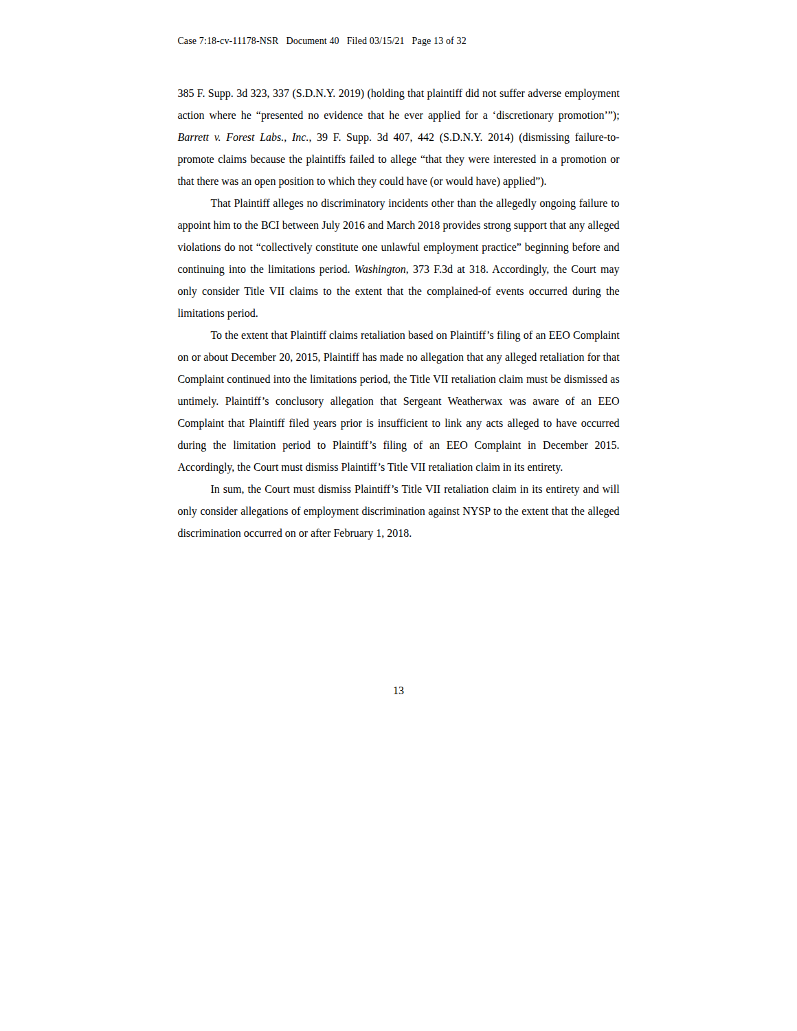Case 7:18-cv-11178-NSR Document 40 Filed 03/15/21 Page 13 of 32
385 F. Supp. 3d 323, 337 (S.D.N.Y. 2019) (holding that plaintiff did not suffer adverse employment action where he “presented no evidence that he ever applied for a ‘discretionary promotion’”); Barrett v. Forest Labs., Inc., 39 F. Supp. 3d 407, 442 (S.D.N.Y. 2014) (dismissing failure-to-promote claims because the plaintiffs failed to allege “that they were interested in a promotion or that there was an open position to which they could have (or would have) applied”).
That Plaintiff alleges no discriminatory incidents other than the allegedly ongoing failure to appoint him to the BCI between July 2016 and March 2018 provides strong support that any alleged violations do not “collectively constitute one unlawful employment practice” beginning before and continuing into the limitations period. Washington, 373 F.3d at 318. Accordingly, the Court may only consider Title VII claims to the extent that the complained-of events occurred during the limitations period.
To the extent that Plaintiff claims retaliation based on Plaintiff’s filing of an EEO Complaint on or about December 20, 2015, Plaintiff has made no allegation that any alleged retaliation for that Complaint continued into the limitations period, the Title VII retaliation claim must be dismissed as untimely. Plaintiff’s conclusory allegation that Sergeant Weatherwax was aware of an EEO Complaint that Plaintiff filed years prior is insufficient to link any acts alleged to have occurred during the limitation period to Plaintiff’s filing of an EEO Complaint in December 2015. Accordingly, the Court must dismiss Plaintiff’s Title VII retaliation claim in its entirety.
In sum, the Court must dismiss Plaintiff’s Title VII retaliation claim in its entirety and will only consider allegations of employment discrimination against NYSP to the extent that the alleged discrimination occurred on or after February 1, 2018.
13